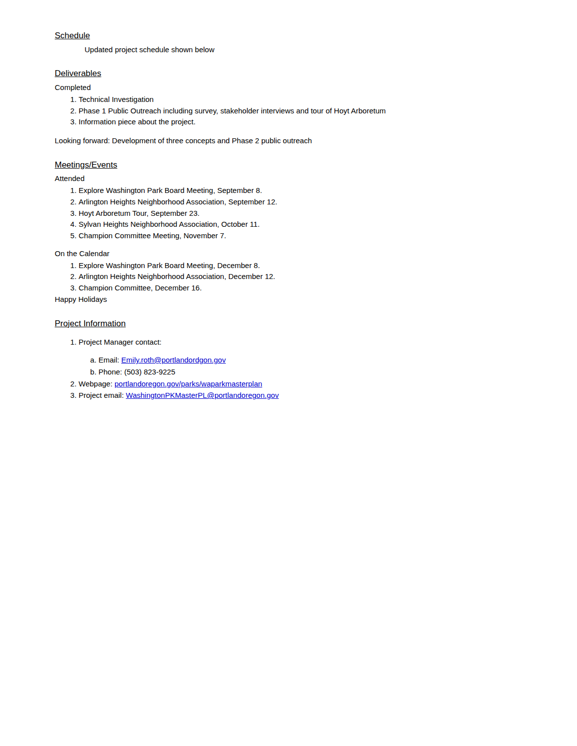Schedule
Updated project schedule shown below
Deliverables
Completed
Technical Investigation
Phase 1 Public Outreach including survey, stakeholder interviews and tour of Hoyt Arboretum
Information piece about the project.
Looking forward: Development of three concepts and Phase 2 public outreach
Meetings/Events
Attended
Explore Washington Park Board Meeting, September 8.
Arlington Heights Neighborhood Association, September 12.
Hoyt Arboretum Tour, September 23.
Sylvan Heights Neighborhood Association, October 11.
Champion Committee Meeting, November 7.
On the Calendar
Explore Washington Park Board Meeting, December 8.
Arlington Heights Neighborhood Association, December 12.
Champion Committee, December 16.
Happy Holidays
Project Information
Project Manager contact:
Email: Emily.roth@portlandordgon.gov
Phone: (503) 823-9225
Webpage: portlandoregon.gov/parks/waparkmasterplan
Project email: WashingtonPKMasterPL@portlandoregon.gov